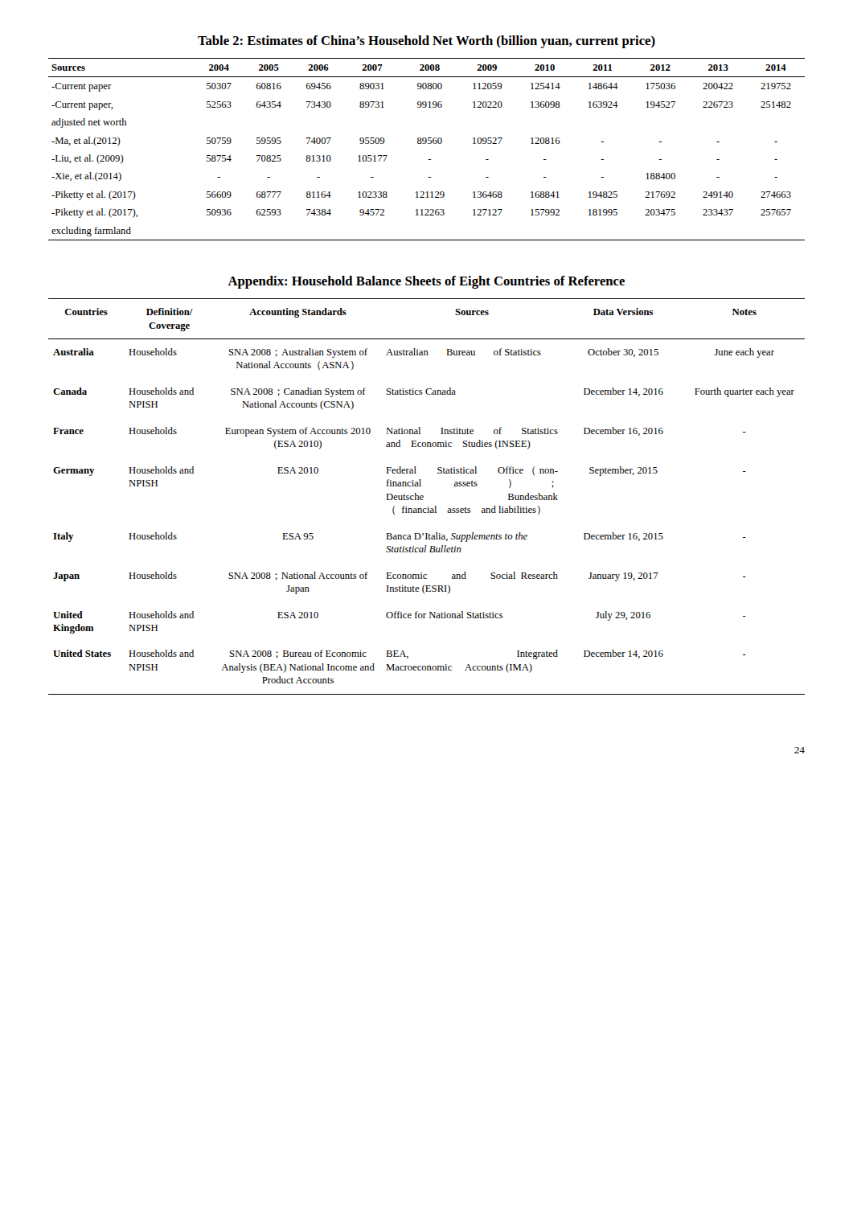Table 2: Estimates of China’s Household Net Worth (billion yuan, current price)
| Sources | 2004 | 2005 | 2006 | 2007 | 2008 | 2009 | 2010 | 2011 | 2012 | 2013 | 2014 |
| --- | --- | --- | --- | --- | --- | --- | --- | --- | --- | --- | --- |
| -Current paper | 50307 | 60816 | 69456 | 89031 | 90800 | 112059 | 125414 | 148644 | 175036 | 200422 | 219752 |
| -Current paper, | 52563 | 64354 | 73430 | 89731 | 99196 | 120220 | 136098 | 163924 | 194527 | 226723 | 251482 |
| adjusted net worth | | | | | | | | | | | |
| -Ma, et al.(2012) | 50759 | 59595 | 74007 | 95509 | 89560 | 109527 | 120816 | - | - | - | - |
| -Liu, et al. (2009) | 58754 | 70825 | 81310 | 105177 | - | - | - | - | - | - | - |
| -Xie, et al.(2014) | - | - | - | - | - | - | - | - | 188400 | - | - |
| -Piketty et al. (2017) | 56609 | 68777 | 81164 | 102338 | 121129 | 136468 | 168841 | 194825 | 217692 | 249140 | 274663 |
| -Piketty et al. (2017), | 50936 | 62593 | 74384 | 94572 | 112263 | 127127 | 157992 | 181995 | 203475 | 233437 | 257657 |
| excluding farmland | | | | | | | | | | | |
Appendix: Household Balance Sheets of Eight Countries of Reference
| Countries | Definition/ Coverage | Accounting Standards | Sources | Data Versions | Notes |
| --- | --- | --- | --- | --- | --- |
| Australia | Households | SNA 2008；Australian System of National Accounts（ASNA） | Australian Bureau of Statistics | October 30, 2015 | June each year |
| Canada | Households and NPISH | SNA 2008；Canadian System of National Accounts (CSNA) | Statistics Canada | December 14, 2016 | Fourth quarter each year |
| France | Households | European System of Accounts 2010 (ESA 2010) | National Institute of Statistics and Economic Studies (INSEE) | December 16, 2016 | - |
| Germany | Households and NPISH | ESA 2010 | Federal Statistical Office（non-financial assets）；Deutsche Bundesbank（ financial assets and liabilities） | September, 2015 | - |
| Italy | Households | ESA 95 | Banca D’Italia, Supplements to the Statistical Bulletin | December 16, 2015 | - |
| Japan | Households | SNA 2008；National Accounts of Japan | Economic and Social Research Institute (ESRI) | January 19, 2017 | - |
| United Kingdom | Households and NPISH | ESA 2010 | Office for National Statistics | July 29, 2016 | - |
| United States | Households and NPISH | SNA 2008；Bureau of Economic Analysis (BEA) National Income and Product Accounts | BEA, Integrated Macroeconomic Accounts (IMA) | December 14, 2016 | - |
24